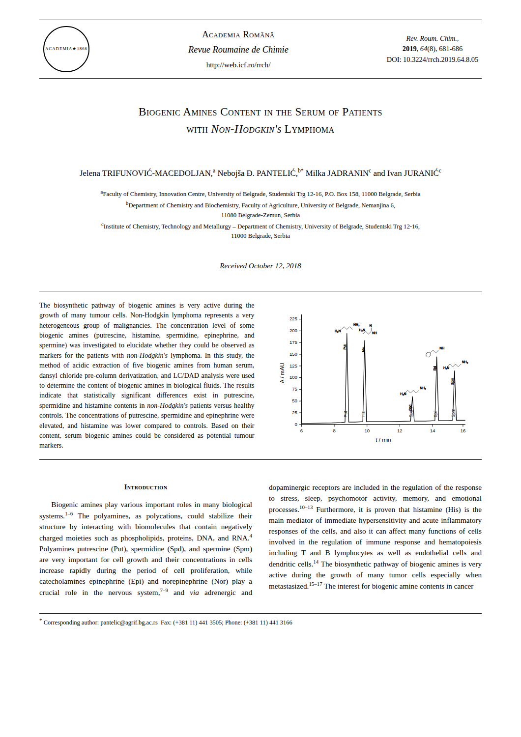ACADEMIA ★ 1866
Academia Română
Revue Roumaine de Chimie
http://web.icf.ro/rrch/
Rev. Roum. Chim.,
2019, 64(8), 681-686
DOI: 10.3224/rrch.2019.64.8.05
Biogenic Amines Content in the Serum of Patients
with Non-Hodgkin's Lymphoma
Jelena TRIFUNOVIĆ-MACEDOLJAN,a Nebojša Đ. PANTELIĆ,b* Milka JADRANINc and Ivan JURANIĆc
aFaculty of Chemistry, Innovation Centre, University of Belgrade, Studentski Trg 12-16, P.O. Box 158, 11000 Belgrade, Serbia
bDepartment of Chemistry and Biochemistry, Faculty of Agriculture, University of Belgrade, Nemanjina 6,
11080 Belgrade-Zemun, Serbia
cInstitute of Chemistry, Technology and Metallurgy – Department of Chemistry, University of Belgrade, Studentski Trg 12-16,
11000 Belgrade, Serbia
Received October 12, 2018
The biosynthetic pathway of biogenic amines is very active during the growth of many tumour cells. Non-Hodgkin lymphoma represents a very heterogeneous group of malignancies. The concentration level of some biogenic amines (putrescine, histamine, spermidine, epinephrine, and spermine) was investigated to elucidate whether they could be observed as markers for the patients with non-Hodgkin's lymphoma. In this study, the method of acidic extraction of five biogenic amines from human serum, dansyl chloride pre-column derivatization, and LC/DAD analysis were used to determine the content of biogenic amines in biological fluids. The results indicate that statistically significant differences exist in putrescine, spermidine and histamine contents in non-Hodgkin's patients versus healthy controls. The concentrations of putrescine, spermidine and epinephrine were elevated, and histamine was lower compared to controls. Based on their content, serum biogenic amines could be considered as potential tumour markers.
225 200 175 150 125 100 75 50 25 0 6 8 10 12 14 16 A / mAU t / min Put His Spd Epi Spm NH₂ H₂N Put N NH H₂N His NH₂ H₂N Spd NH Epi NH₂ H₂N Spm
Introduction
Biogenic amines play various important roles in many biological systems.1–6 The polyamines, as polycations, could stabilize their structure by interacting with biomolecules that contain negatively charged moieties such as phospholipids, proteins, DNA, and RNA.4 Polyamines putrescine (Put), spermidine (Spd), and spermine (Spm) are very important for cell growth and their concentrations in cells increase rapidly during the period of cell proliferation, while catecholamines epinephrine (Epi) and norepinephrine (Nor) play a crucial role in the nervous system,7–9 and via adrenergic and dopaminergic receptors are included in the regulation of the response to stress, sleep, psychomotor activity, memory, and emotional processes.10–13 Furthermore, it is proven that histamine (His) is the main mediator of immediate hypersensitivity and acute inflammatory responses of the cells, and also it can affect many functions of cells involved in the regulation of immune response and hematopoiesis including T and B lymphocytes as well as endothelial cells and dendritic cells.14 The biosynthetic pathway of biogenic amines is very active during the growth of many tumor cells especially when metastasized.15–17 The interest for biogenic amine contents in cancer
* Corresponding author: pantelic@agrif.bg.ac.rs Fax: (+381 11) 441 3505; Phone: (+381 11) 441 3166